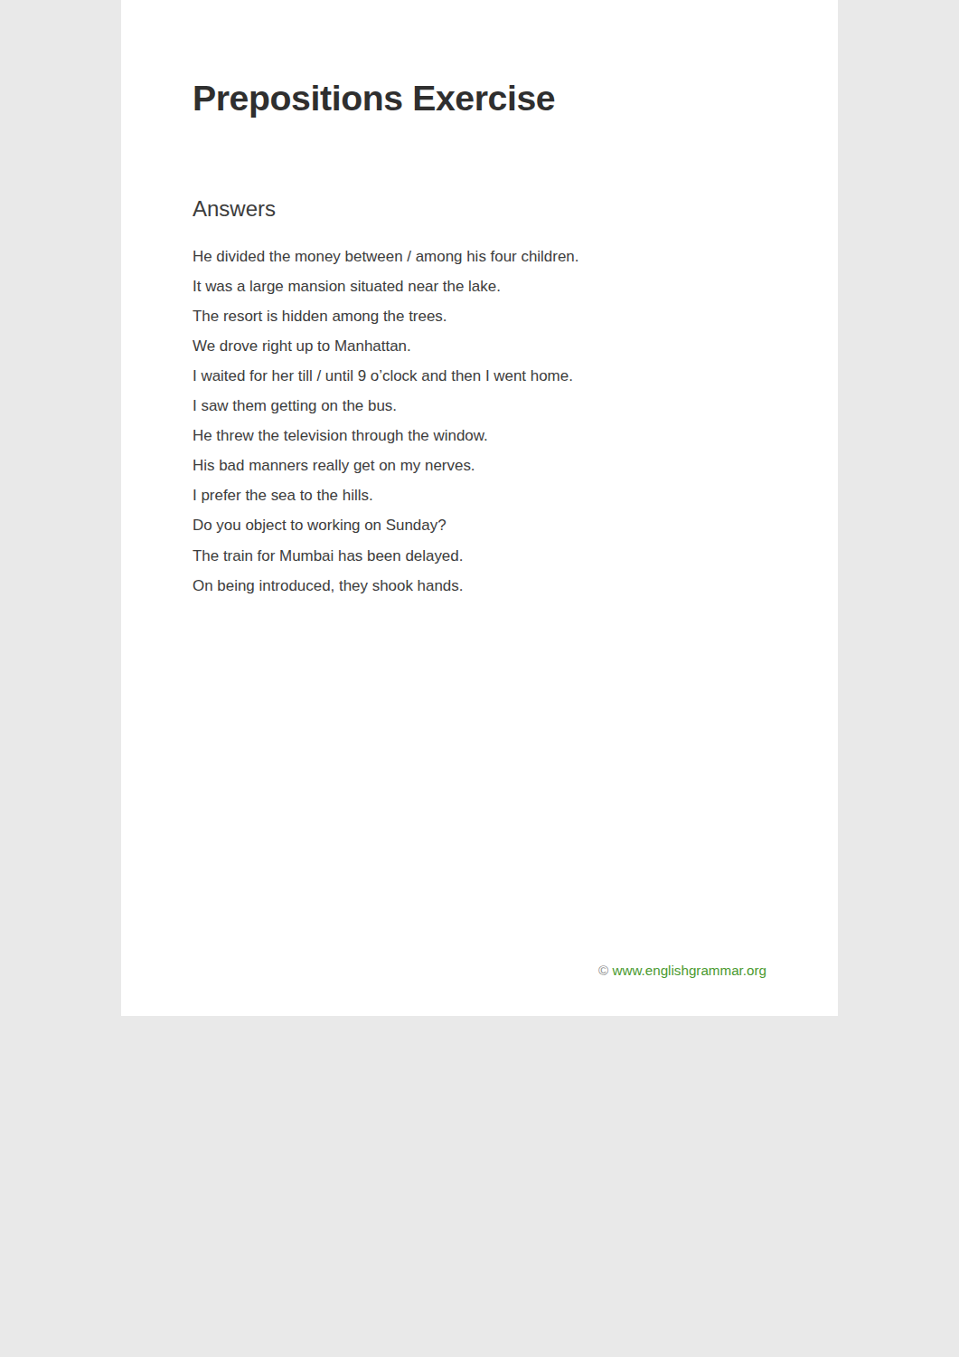Prepositions Exercise
Answers
He divided the money between / among his four children.
It was a large mansion situated near the lake.
The resort is hidden among the trees.
We drove right up to Manhattan.
I waited for her till / until 9 o’clock and then I went home.
I saw them getting on the bus.
He threw the television through the window.
His bad manners really get on my nerves.
I prefer the sea to the hills.
Do you object to working on Sunday?
The train for Mumbai has been delayed.
On being introduced, they shook hands.
© www.englishgrammar.org